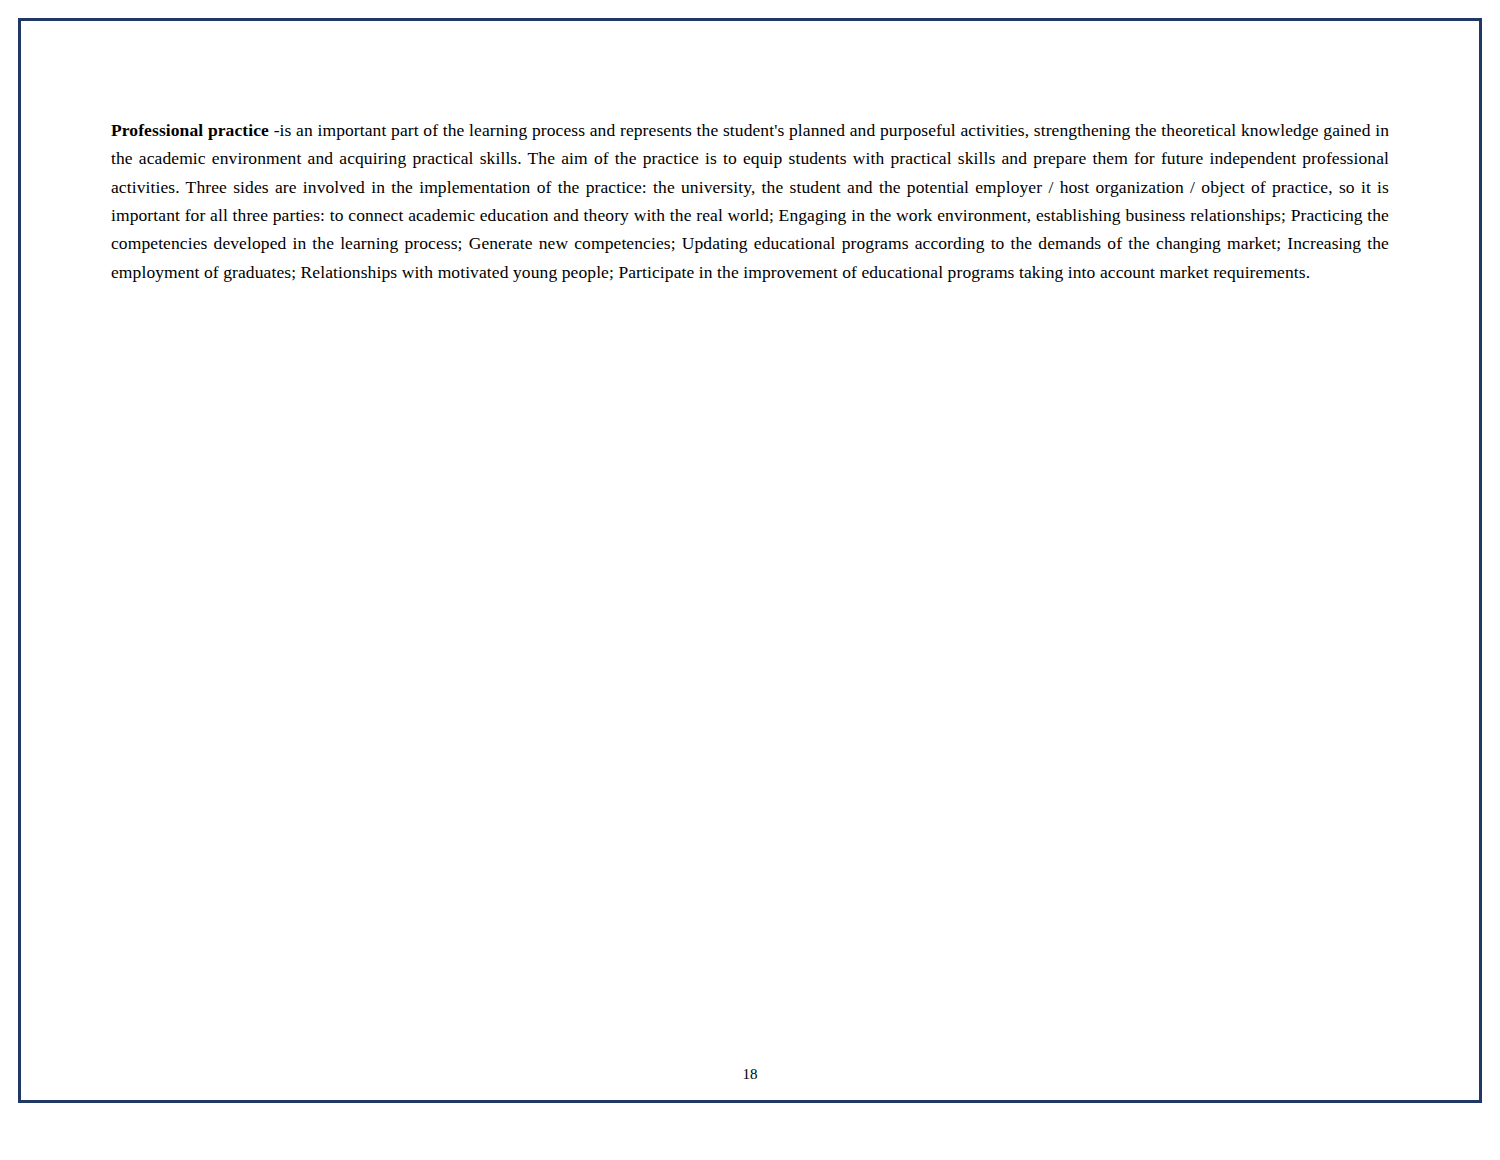Professional practice -is an important part of the learning process and represents the student's planned and purposeful activities, strengthening the theoretical knowledge gained in the academic environment and acquiring practical skills. The aim of the practice is to equip students with practical skills and prepare them for future independent professional activities. Three sides are involved in the implementation of the practice: the university, the student and the potential employer / host organization / object of practice, so it is important for all three parties: to connect academic education and theory with the real world; Engaging in the work environment, establishing business relationships; Practicing the competencies developed in the learning process; Generate new competencies; Updating educational programs according to the demands of the changing market; Increasing the employment of graduates; Relationships with motivated young people; Participate in the improvement of educational programs taking into account market requirements.
18